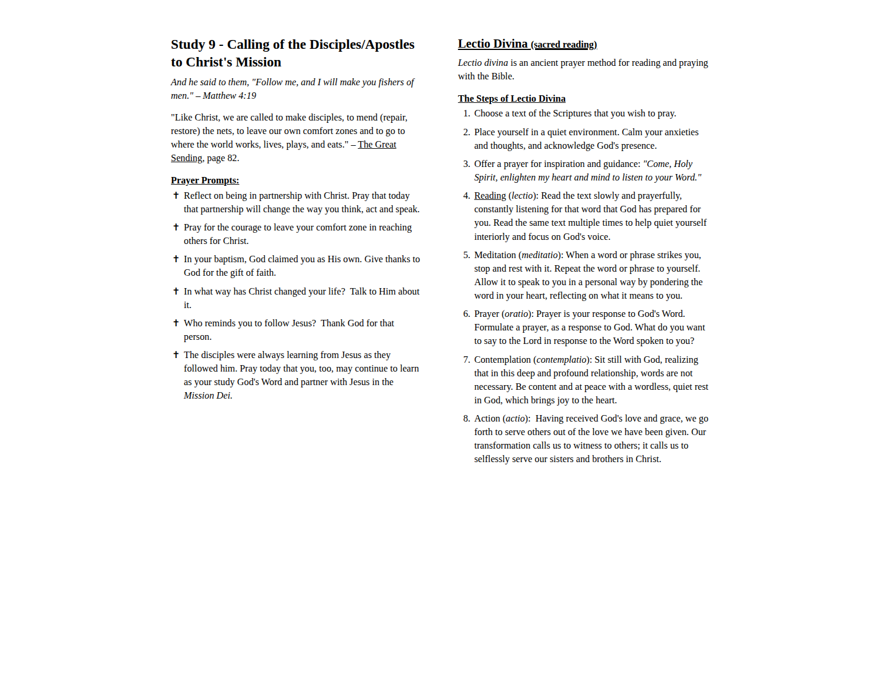Study 9 - Calling of the Disciples/Apostles to Christ's Mission
And he said to them, "Follow me, and I will make you fishers of men." – Matthew 4:19
"Like Christ, we are called to make disciples, to mend (repair, restore) the nets, to leave our own comfort zones and to go to where the world works, lives, plays, and eats." – The Great Sending, page 82.
Prayer Prompts:
Reflect on being in partnership with Christ. Pray that today that partnership will change the way you think, act and speak.
Pray for the courage to leave your comfort zone in reaching others for Christ.
In your baptism, God claimed you as His own. Give thanks to God for the gift of faith.
In what way has Christ changed your life? Talk to Him about it.
Who reminds you to follow Jesus? Thank God for that person.
The disciples were always learning from Jesus as they followed him. Pray today that you, too, may continue to learn as your study God's Word and partner with Jesus in the Mission Dei.
Lectio Divina (sacred reading)
Lectio divina is an ancient prayer method for reading and praying with the Bible.
The Steps of Lectio Divina
Choose a text of the Scriptures that you wish to pray.
Place yourself in a quiet environment. Calm your anxieties and thoughts, and acknowledge God's presence.
Offer a prayer for inspiration and guidance: "Come, Holy Spirit, enlighten my heart and mind to listen to your Word."
Reading (lectio): Read the text slowly and prayerfully, constantly listening for that word that God has prepared for you. Read the same text multiple times to help quiet yourself interiorly and focus on God's voice.
Meditation (meditatio): When a word or phrase strikes you, stop and rest with it. Repeat the word or phrase to yourself. Allow it to speak to you in a personal way by pondering the word in your heart, reflecting on what it means to you.
Prayer (oratio): Prayer is your response to God's Word. Formulate a prayer, as a response to God. What do you want to say to the Lord in response to the Word spoken to you?
Contemplation (contemplatio): Sit still with God, realizing that in this deep and profound relationship, words are not necessary. Be content and at peace with a wordless, quiet rest in God, which brings joy to the heart.
Action (actio): Having received God's love and grace, we go forth to serve others out of the love we have been given. Our transformation calls us to witness to others; it calls us to selflessly serve our sisters and brothers in Christ.